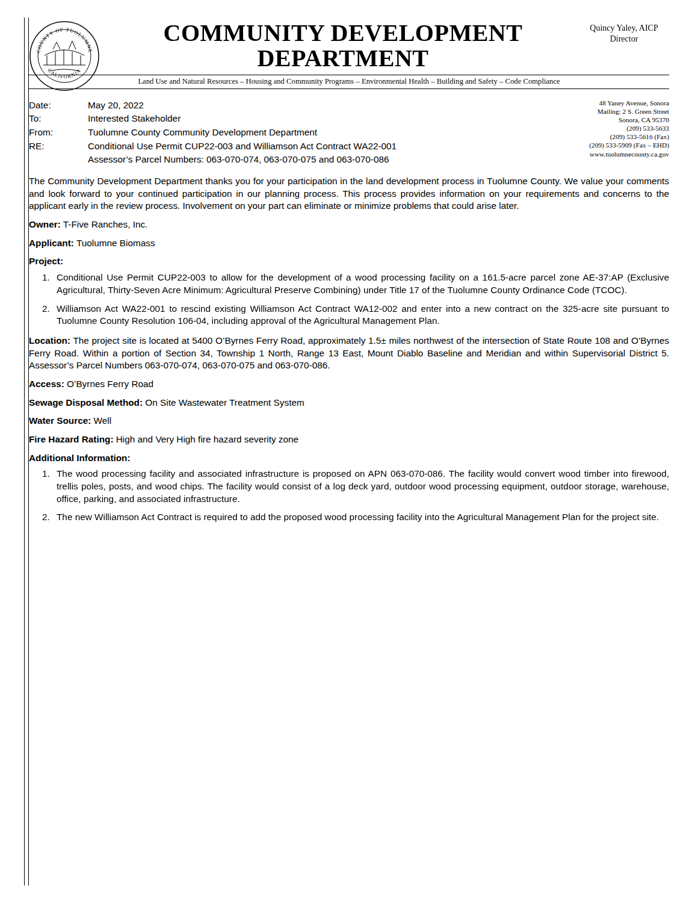COUNTY OF TUOLUMNE CALIFORNIA
Quincy Yaley, AICP
Director
COMMUNITY DEVELOPMENT
DEPARTMENT
Land Use and Natural Resources – Housing and Community Programs – Environmental Health – Building and Safety – Code Compliance
| Date: | May 20, 2022 |
| To: | Interested Stakeholder |
| From: | Tuolumne County Community Development Department |
| RE: | Conditional Use Permit CUP22-003 and Williamson Act Contract WA22-001 |
| | Assessor’s Parcel Numbers: 063-070-074, 063-070-075 and 063-070-086 |
48 Yaney Avenue, Sonora
Mailing: 2 S. Green Street
Sonora, CA 95370
(209) 533-5633
(209) 533-5616 (Fax)
(209) 533-5909 (Fax – EHD)
www.tuolumnecounty.ca.gov
The Community Development Department thanks you for your participation in the land development process in Tuolumne County. We value your comments and look forward to your continued participation in our planning process. This process provides information on your requirements and concerns to the applicant early in the review process. Involvement on your part can eliminate or minimize problems that could arise later.
Owner: T-Five Ranches, Inc.
Applicant: Tuolumne Biomass
Project:
Conditional Use Permit CUP22-003 to allow for the development of a wood processing facility on a 161.5-acre parcel zone AE-37:AP (Exclusive Agricultural, Thirty-Seven Acre Minimum: Agricultural Preserve Combining) under Title 17 of the Tuolumne County Ordinance Code (TCOC).
Williamson Act WA22-001 to rescind existing Williamson Act Contract WA12-002 and enter into a new contract on the 325-acre site pursuant to Tuolumne County Resolution 106-04, including approval of the Agricultural Management Plan.
Location: The project site is located at 5400 O’Byrnes Ferry Road, approximately 1.5± miles northwest of the intersection of State Route 108 and O’Byrnes Ferry Road. Within a portion of Section 34, Township 1 North, Range 13 East, Mount Diablo Baseline and Meridian and within Supervisorial District 5. Assessor’s Parcel Numbers 063-070-074, 063-070-075 and 063-070-086.
Access: O’Byrnes Ferry Road
Sewage Disposal Method: On Site Wastewater Treatment System
Water Source: Well
Fire Hazard Rating: High and Very High fire hazard severity zone
Additional Information:
The wood processing facility and associated infrastructure is proposed on APN 063-070-086. The facility would convert wood timber into firewood, trellis poles, posts, and wood chips. The facility would consist of a log deck yard, outdoor wood processing equipment, outdoor storage, warehouse, office, parking, and associated infrastructure.
The new Williamson Act Contract is required to add the proposed wood processing facility into the Agricultural Management Plan for the project site.